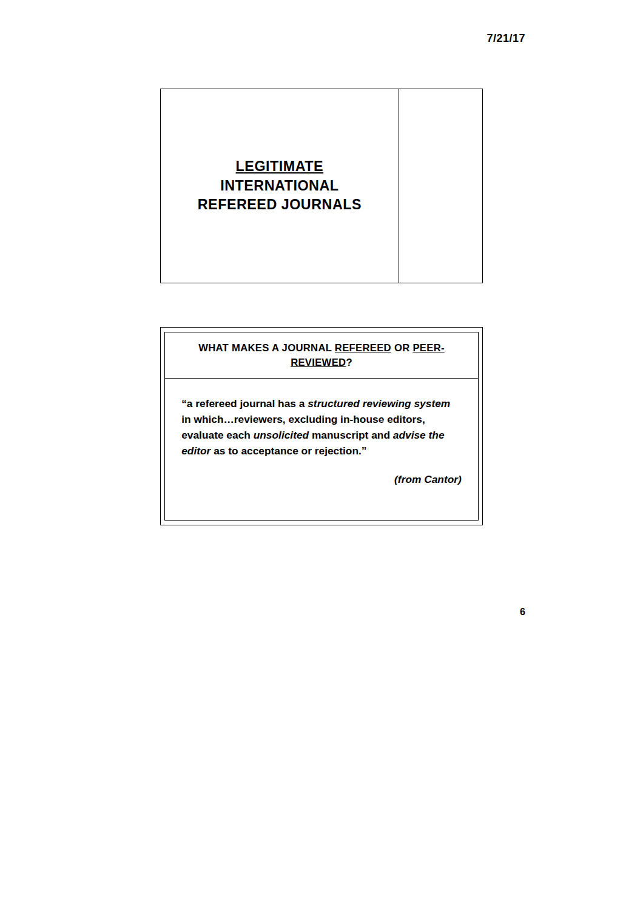7/21/17
LEGITIMATE
INTERNATIONAL
REFEREED JOURNALS
WHAT MAKES A JOURNAL REFEREED OR PEER-REVIEWED?
“a refereed journal has a structured reviewing system in which…reviewers, excluding in-house editors, evaluate each unsolicited manuscript and advise the editor as to acceptance or rejection.”
(from Cantor)
6